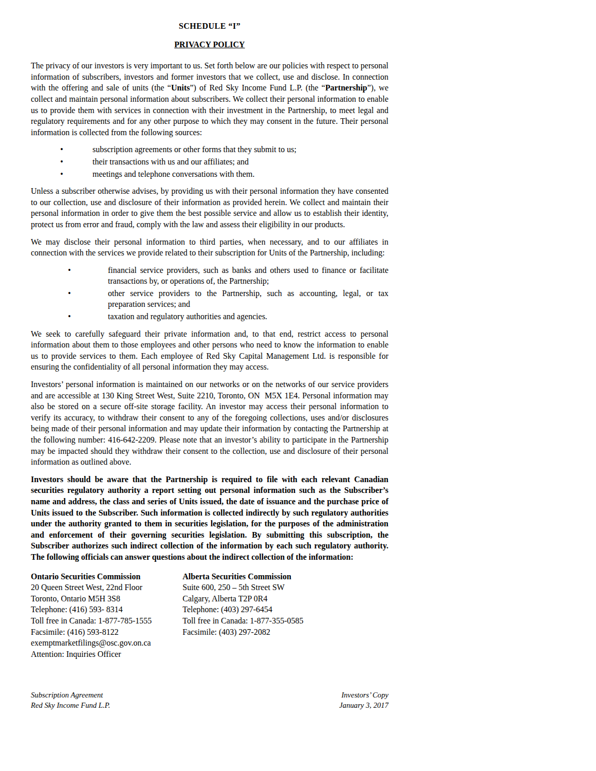SCHEDULE “I”
PRIVACY POLICY
The privacy of our investors is very important to us. Set forth below are our policies with respect to personal information of subscribers, investors and former investors that we collect, use and disclose. In connection with the offering and sale of units (the “Units”) of Red Sky Income Fund L.P. (the “Partnership”), we collect and maintain personal information about subscribers. We collect their personal information to enable us to provide them with services in connection with their investment in the Partnership, to meet legal and regulatory requirements and for any other purpose to which they may consent in the future. Their personal information is collected from the following sources:
•subscription agreements or other forms that they submit to us;
•their transactions with us and our affiliates; and
•meetings and telephone conversations with them.
Unless a subscriber otherwise advises, by providing us with their personal information they have consented to our collection, use and disclosure of their information as provided herein. We collect and maintain their personal information in order to give them the best possible service and allow us to establish their identity, protect us from error and fraud, comply with the law and assess their eligibility in our products.
We may disclose their personal information to third parties, when necessary, and to our affiliates in connection with the services we provide related to their subscription for Units of the Partnership, including:
•financial service providers, such as banks and others used to finance or facilitate transactions by, or operations of, the Partnership;
•other service providers to the Partnership, such as accounting, legal, or tax preparation services; and
•taxation and regulatory authorities and agencies.
We seek to carefully safeguard their private information and, to that end, restrict access to personal information about them to those employees and other persons who need to know the information to enable us to provide services to them. Each employee of Red Sky Capital Management Ltd. is responsible for ensuring the confidentiality of all personal information they may access.
Investors’ personal information is maintained on our networks or on the networks of our service providers and are accessible at 130 King Street West, Suite 2210, Toronto, ON M5X 1E4. Personal information may also be stored on a secure off-site storage facility. An investor may access their personal information to verify its accuracy, to withdraw their consent to any of the foregoing collections, uses and/or disclosures being made of their personal information and may update their information by contacting the Partnership at the following number: 416-642-2209. Please note that an investor’s ability to participate in the Partnership may be impacted should they withdraw their consent to the collection, use and disclosure of their personal information as outlined above.
Investors should be aware that the Partnership is required to file with each relevant Canadian securities regulatory authority a report setting out personal information such as the Subscriber’s name and address, the class and series of Units issued, the date of issuance and the purchase price of Units issued to the Subscriber. Such information is collected indirectly by such regulatory authorities under the authority granted to them in securities legislation, for the purposes of the administration and enforcement of their governing securities legislation. By submitting this subscription, the Subscriber authorizes such indirect collection of the information by each such regulatory authority. The following officials can answer questions about the indirect collection of the information:
Ontario Securities Commission
20 Queen Street West, 22nd Floor
Toronto, Ontario M5H 3S8
Telephone: (416) 593- 8314
Toll free in Canada: 1-877-785-1555
Facsimile: (416) 593-8122
exemptmarketfilings@osc.gov.on.ca
Attention: Inquiries Officer
Alberta Securities Commission
Suite 600, 250 – 5th Street SW
Calgary, Alberta T2P 0R4
Telephone: (403) 297-6454
Toll free in Canada: 1-877-355-0585
Facsimile: (403) 297-2082
Subscription Agreement
Red Sky Income Fund L.P.
Investors’ Copy
January 3, 2017